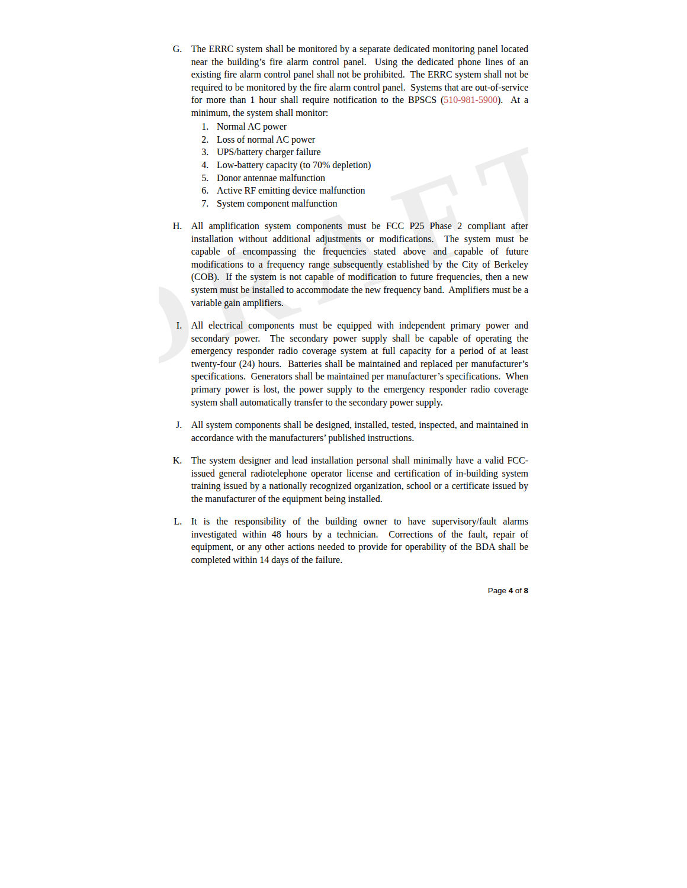DRAFT
The ERRC system shall be monitored by a separate dedicated monitoring panel located near the building’s fire alarm control panel. Using the dedicated phone lines of an existing fire alarm control panel shall not be prohibited. The ERRC system shall not be required to be monitored by the fire alarm control panel. Systems that are out-of-service for more than 1 hour shall require notification to the BPSCS (510-981-5900). At a minimum, the system shall monitor:
Normal AC power
Loss of normal AC power
UPS/battery charger failure
Low-battery capacity (to 70% depletion)
Donor antennae malfunction
Active RF emitting device malfunction
System component malfunction
All amplification system components must be FCC P25 Phase 2 compliant after installation without additional adjustments or modifications. The system must be capable of encompassing the frequencies stated above and capable of future modifications to a frequency range subsequently established by the City of Berkeley (COB). If the system is not capable of modification to future frequencies, then a new system must be installed to accommodate the new frequency band. Amplifiers must be a variable gain amplifiers.
All electrical components must be equipped with independent primary power and secondary power. The secondary power supply shall be capable of operating the emergency responder radio coverage system at full capacity for a period of at least twenty-four (24) hours. Batteries shall be maintained and replaced per manufacturer’s specifications. Generators shall be maintained per manufacturer’s specifications. When primary power is lost, the power supply to the emergency responder radio coverage system shall automatically transfer to the secondary power supply.
All system components shall be designed, installed, tested, inspected, and maintained in accordance with the manufacturers’ published instructions.
The system designer and lead installation personal shall minimally have a valid FCC-issued general radiotelephone operator license and certification of in-building system training issued by a nationally recognized organization, school or a certificate issued by the manufacturer of the equipment being installed.
It is the responsibility of the building owner to have supervisory/fault alarms investigated within 48 hours by a technician. Corrections of the fault, repair of equipment, or any other actions needed to provide for operability of the BDA shall be completed within 14 days of the failure.
Page 4 of 8